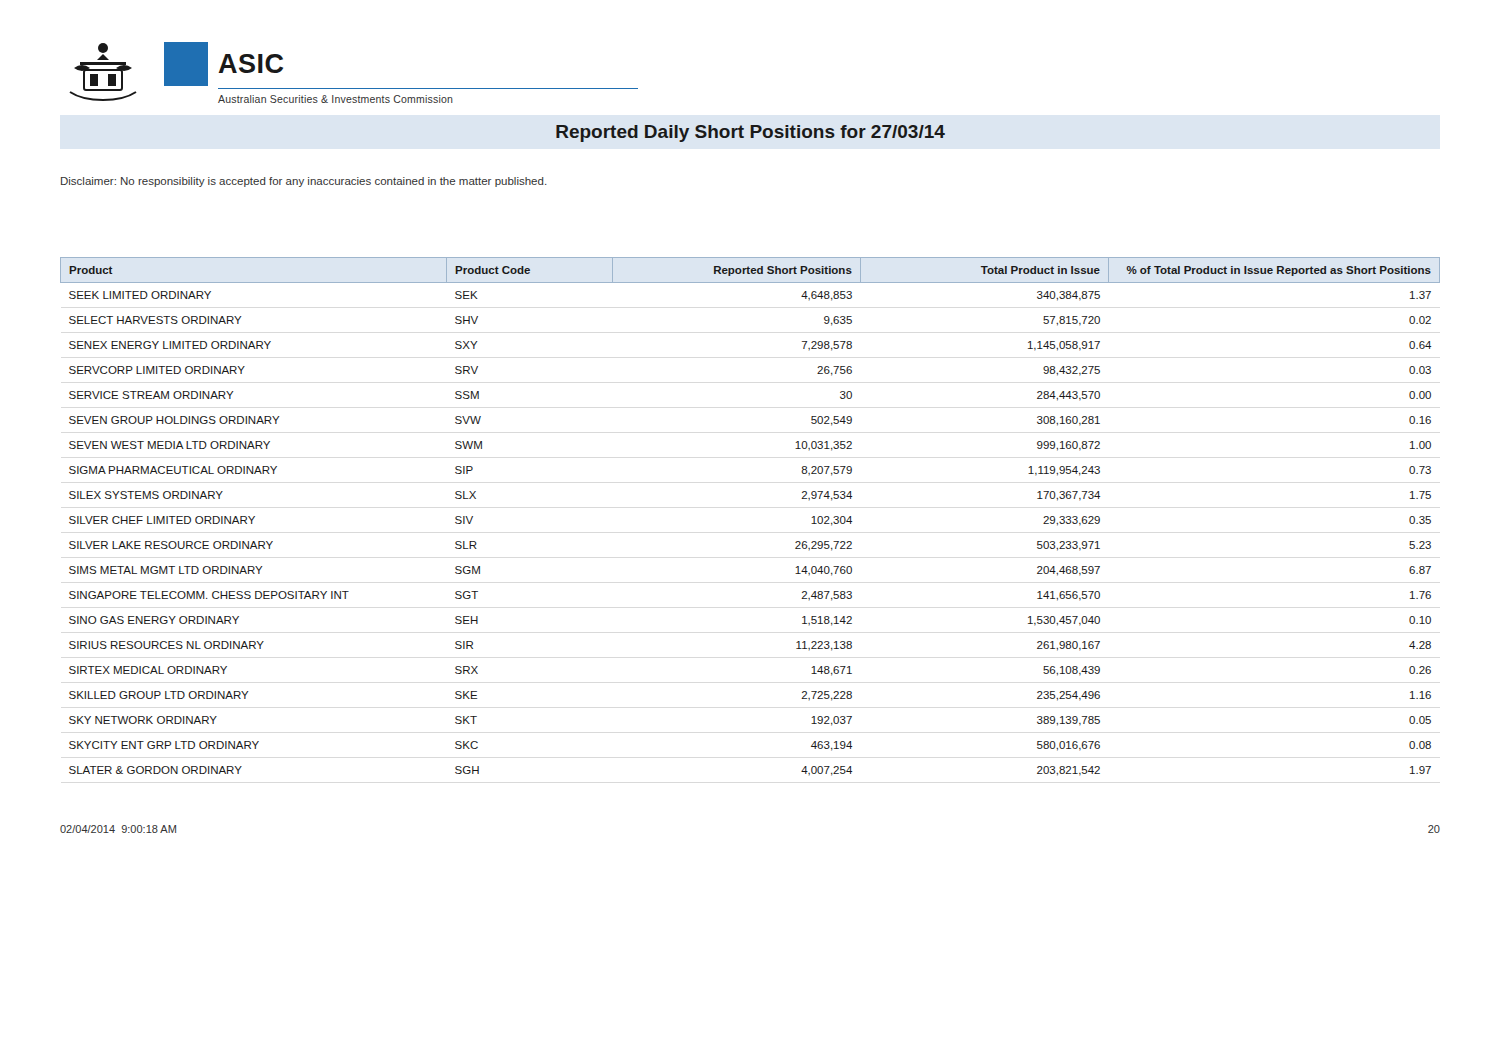ASIC
Australian Securities & Investments Commission
Reported Daily Short Positions for 27/03/14
Disclaimer: No responsibility is accepted for any inaccuracies contained in the matter published.
| Product | Product Code | Reported Short Positions | Total Product in Issue | % of Total Product in Issue Reported as Short Positions |
| --- | --- | --- | --- | --- |
| SEEK LIMITED ORDINARY | SEK | 4,648,853 | 340,384,875 | 1.37 |
| SELECT HARVESTS ORDINARY | SHV | 9,635 | 57,815,720 | 0.02 |
| SENEX ENERGY LIMITED ORDINARY | SXY | 7,298,578 | 1,145,058,917 | 0.64 |
| SERVCORP LIMITED ORDINARY | SRV | 26,756 | 98,432,275 | 0.03 |
| SERVICE STREAM ORDINARY | SSM | 30 | 284,443,570 | 0.00 |
| SEVEN GROUP HOLDINGS ORDINARY | SVW | 502,549 | 308,160,281 | 0.16 |
| SEVEN WEST MEDIA LTD ORDINARY | SWM | 10,031,352 | 999,160,872 | 1.00 |
| SIGMA PHARMACEUTICAL ORDINARY | SIP | 8,207,579 | 1,119,954,243 | 0.73 |
| SILEX SYSTEMS ORDINARY | SLX | 2,974,534 | 170,367,734 | 1.75 |
| SILVER CHEF LIMITED ORDINARY | SIV | 102,304 | 29,333,629 | 0.35 |
| SILVER LAKE RESOURCE ORDINARY | SLR | 26,295,722 | 503,233,971 | 5.23 |
| SIMS METAL MGMT LTD ORDINARY | SGM | 14,040,760 | 204,468,597 | 6.87 |
| SINGAPORE TELECOMM. CHESS DEPOSITARY INT | SGT | 2,487,583 | 141,656,570 | 1.76 |
| SINO GAS ENERGY ORDINARY | SEH | 1,518,142 | 1,530,457,040 | 0.10 |
| SIRIUS RESOURCES NL ORDINARY | SIR | 11,223,138 | 261,980,167 | 4.28 |
| SIRTEX MEDICAL ORDINARY | SRX | 148,671 | 56,108,439 | 0.26 |
| SKILLED GROUP LTD ORDINARY | SKE | 2,725,228 | 235,254,496 | 1.16 |
| SKY NETWORK ORDINARY | SKT | 192,037 | 389,139,785 | 0.05 |
| SKYCITY ENT GRP LTD ORDINARY | SKC | 463,194 | 580,016,676 | 0.08 |
| SLATER & GORDON ORDINARY | SGH | 4,007,254 | 203,821,542 | 1.97 |
02/04/2014 9:00:18 AM
20